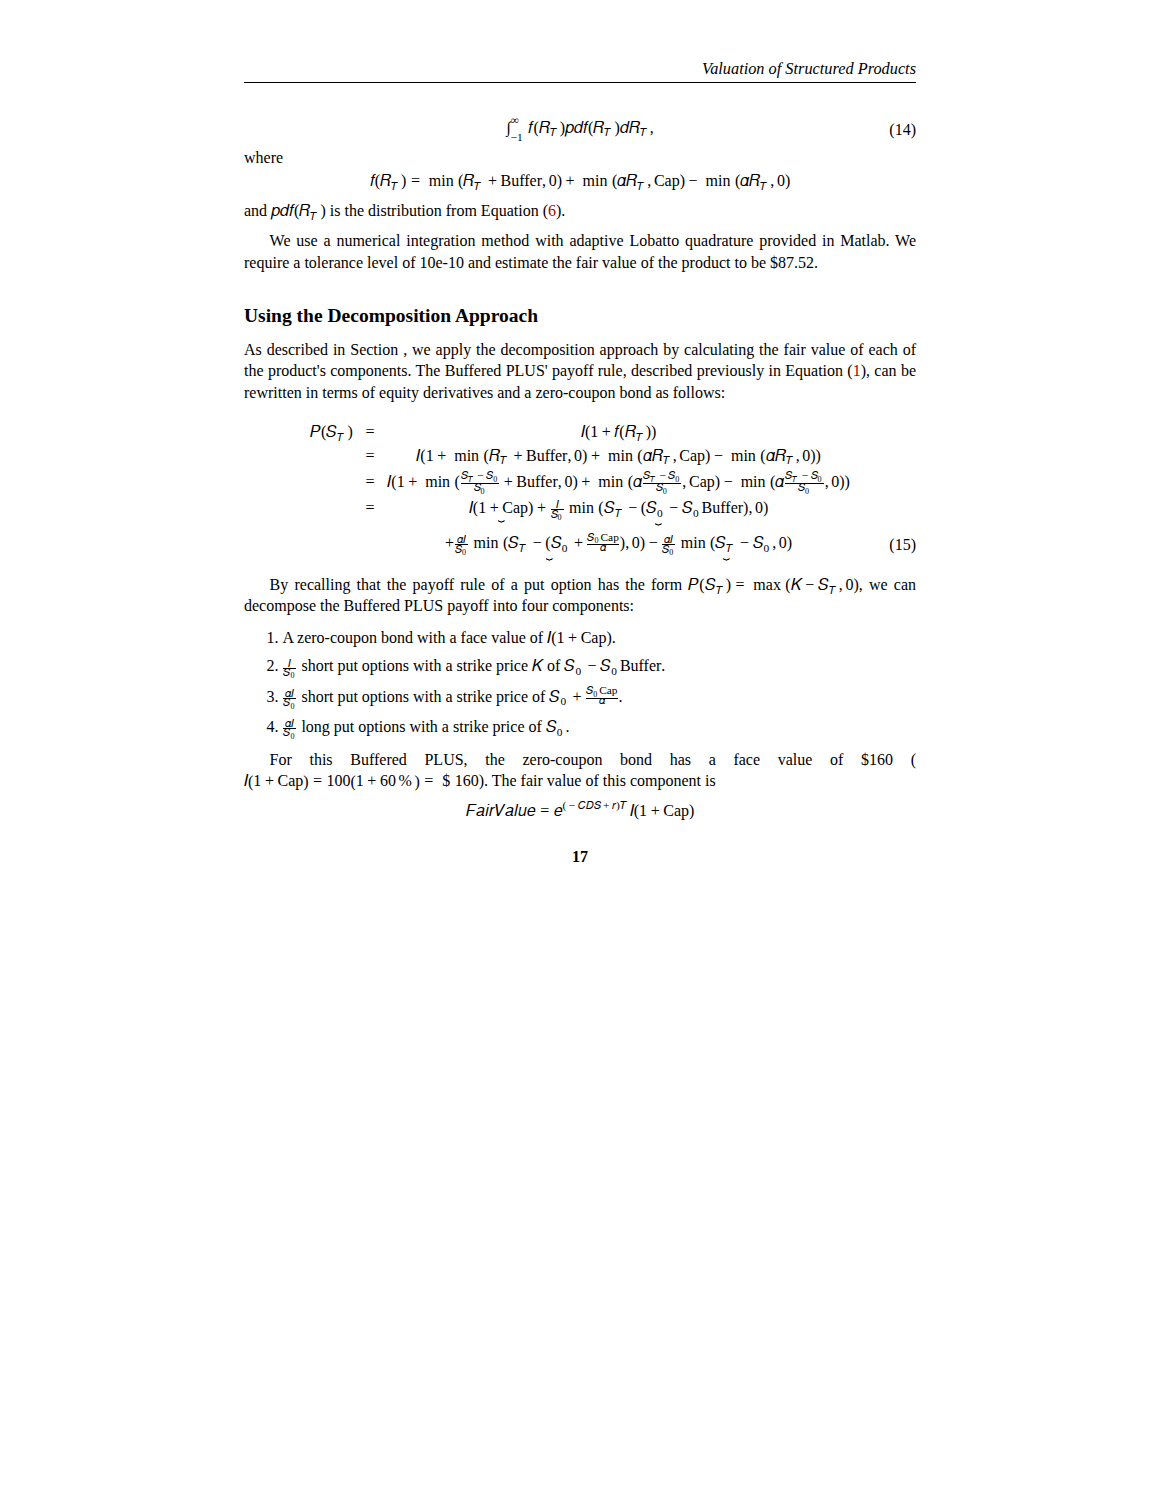Valuation of Structured Products
(14) ∫ −1 ∞ f(RT) pdf(RT) dRT ,
where
f(RT) = min(RT+Buffer,0) + min(αRT,Cap) − min(αRT,0)
and pdf(RT) is the distribution from Equation (6).
We use a numerical integration method with adaptive Lobatto quadrature provided in Matlab. We require a tolerance level of 10e-10 and estimate the fair value of the product to be $87.52.
Using the Decomposition Approach
As described in Section , we apply the decomposition approach by calculating the fair value of each of the product's components. The Buffered PLUS' payoff rule, described previously in Equation (1), can be rewritten in terms of equity derivatives and a zero-coupon bond as follows:
(15) P(ST) = I(1+f(RT)) = I(1+ min(RT+Buffer,0) + min(αRT,Cap) − min(αRT,0) ) = I ( 1+ min ( ST−S0S0 +Buffer,0 ) + min ( α ST−S0S0 ,Cap ) − min ( α ST−S0S0 ,0 ) ) = I(1+Cap) ⏟ + IS0 min(ST−(S0−S0Buffer),0) ⏟ + αIS0 min ( ST− (S0+S0Capα) ,0 ) ⏟ − αIS0 min(ST−S0,0) ⏟
By recalling that the payoff rule of a put option has the form P(ST)=max(K−ST,0), we can decompose the Buffered PLUS payoff into four components:
A zero-coupon bond with a face value of I(1+Cap).
IS0 short put options with a strike price K of S0−S0Buffer.
αIS0 short put options with a strike price of S0+S0Capα.
αIS0 long put options with a strike price of S0.
For this Buffered PLUS, the zero-coupon bond has a face value of $160 (I(1+Cap)=100(1+60%)=$160). The fair value of this component is
FairValue = e(−CDS+r)T I(1+Cap)
17